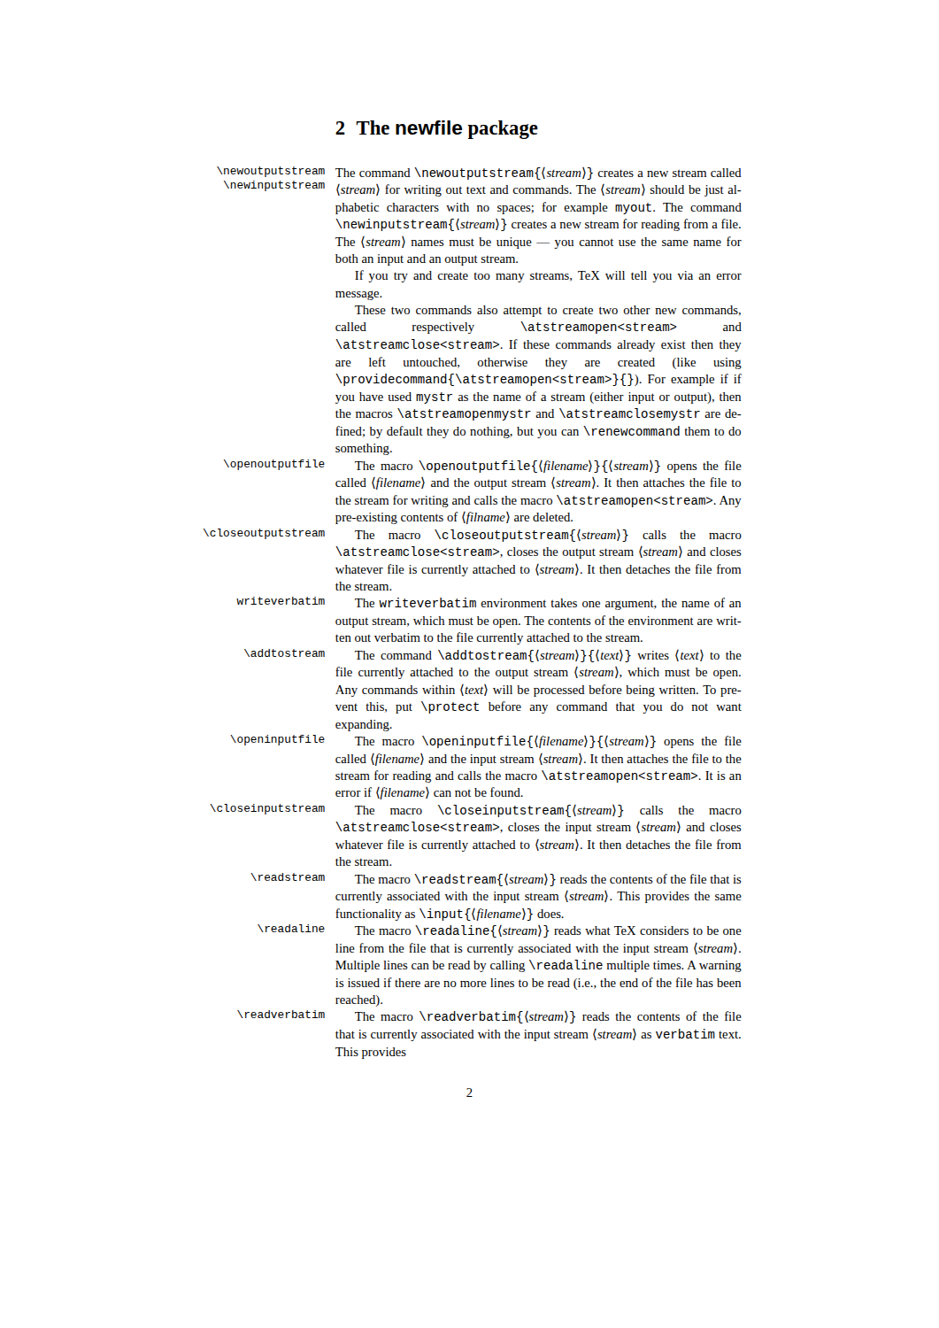2 The newfile package
\newoutputstream
\newinputstream
The command \newoutputstream{stream} creates a new stream called stream for writing out text and commands. The stream should be just alphabetic characters with no spaces; for example myout. The command \newinputstream{stream} creates a new stream for reading from a file. The stream names must be unique — you cannot use the same name for both an input and an output stream.
If you try and create too many streams, TeX will tell you via an error message.
These two commands also attempt to create two other new commands, called respectively \atstreamopen<stream> and \atstreamclose<stream>. If these commands already exist then they are left untouched, otherwise they are created (like using \providecommand{\atstreamopen<stream>}{}). For example if if you have used mystr as the name of a stream (either input or output), then the macros \atstreamopenmystr and \atstreamclosemystr are defined; by default they do nothing, but you can \renewcommand them to do something.
\openoutputfile
The macro \openoutputfile{filename}{stream} opens the file called filename and the output stream stream. It then attaches the file to the stream for writing and calls the macro \atstreamopen<stream>. Any pre-existing contents of filname are deleted.
\closeoutputstream
The macro \closeoutputstream{stream} calls the macro \atstreamclose<stream>, closes the output stream stream and closes whatever file is currently attached to stream. It then detaches the file from the stream.
writeverbatim
The writeverbatim environment takes one argument, the name of an output stream, which must be open. The contents of the environment are written out verbatim to the file currently attached to the stream.
\addtostream
The command \addtostream{stream}{text} writes text to the file currently attached to the output stream stream, which must be open. Any commands within text will be processed before being written. To prevent this, put \protect before any command that you do not want expanding.
\openinputfile
The macro \openinputfile{filename}{stream} opens the file called filename and the input stream stream. It then attaches the file to the stream for reading and calls the macro \atstreamopen<stream>. It is an error if filename can not be found.
\closeinputstream
The macro \closeinputstream{stream} calls the macro \atstreamclose<stream>, closes the input stream stream and closes whatever file is currently attached to stream. It then detaches the file from the stream.
\readstream
The macro \readstream{stream} reads the contents of the file that is currently associated with the input stream stream. This provides the same functionality as \input{filename} does.
\readaline
The macro \readaline{stream} reads what TeX considers to be one line from the file that is currently associated with the input stream stream. Multiple lines can be read by calling \readaline multiple times. A warning is issued if there are no more lines to be read (i.e., the end of the file has been reached).
\readverbatim
The macro \readverbatim{stream} reads the contents of the file that is currently associated with the input stream stream as verbatim text. This provides
2